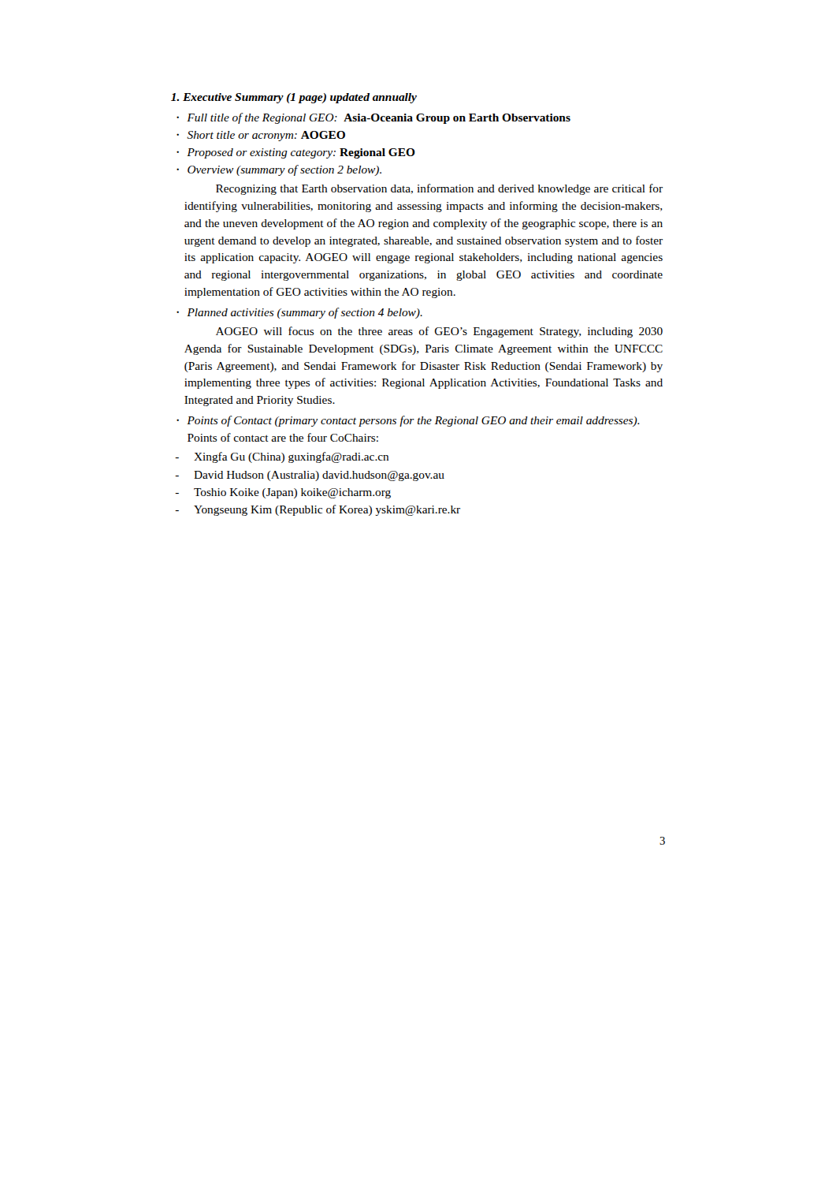1. Executive Summary (1 page) updated annually
Full title of the Regional GEO: Asia-Oceania Group on Earth Observations
Short title or acronym: AOGEO
Proposed or existing category: Regional GEO
Overview (summary of section 2 below).
Recognizing that Earth observation data, information and derived knowledge are critical for identifying vulnerabilities, monitoring and assessing impacts and informing the decision-makers, and the uneven development of the AO region and complexity of the geographic scope, there is an urgent demand to develop an integrated, shareable, and sustained observation system and to foster its application capacity. AOGEO will engage regional stakeholders, including national agencies and regional intergovernmental organizations, in global GEO activities and coordinate implementation of GEO activities within the AO region.
Planned activities (summary of section 4 below).
AOGEO will focus on the three areas of GEO’s Engagement Strategy, including 2030 Agenda for Sustainable Development (SDGs), Paris Climate Agreement within the UNFCCC (Paris Agreement), and Sendai Framework for Disaster Risk Reduction (Sendai Framework) by implementing three types of activities: Regional Application Activities, Foundational Tasks and Integrated and Priority Studies.
Points of Contact (primary contact persons for the Regional GEO and their email addresses).
Points of contact are the four CoChairs:
Xingfa Gu (China) guxingfa@radi.ac.cn
David Hudson (Australia) david.hudson@ga.gov.au
Toshio Koike (Japan) koike@icharm.org
Yongseung Kim (Republic of Korea) yskim@kari.re.kr
3